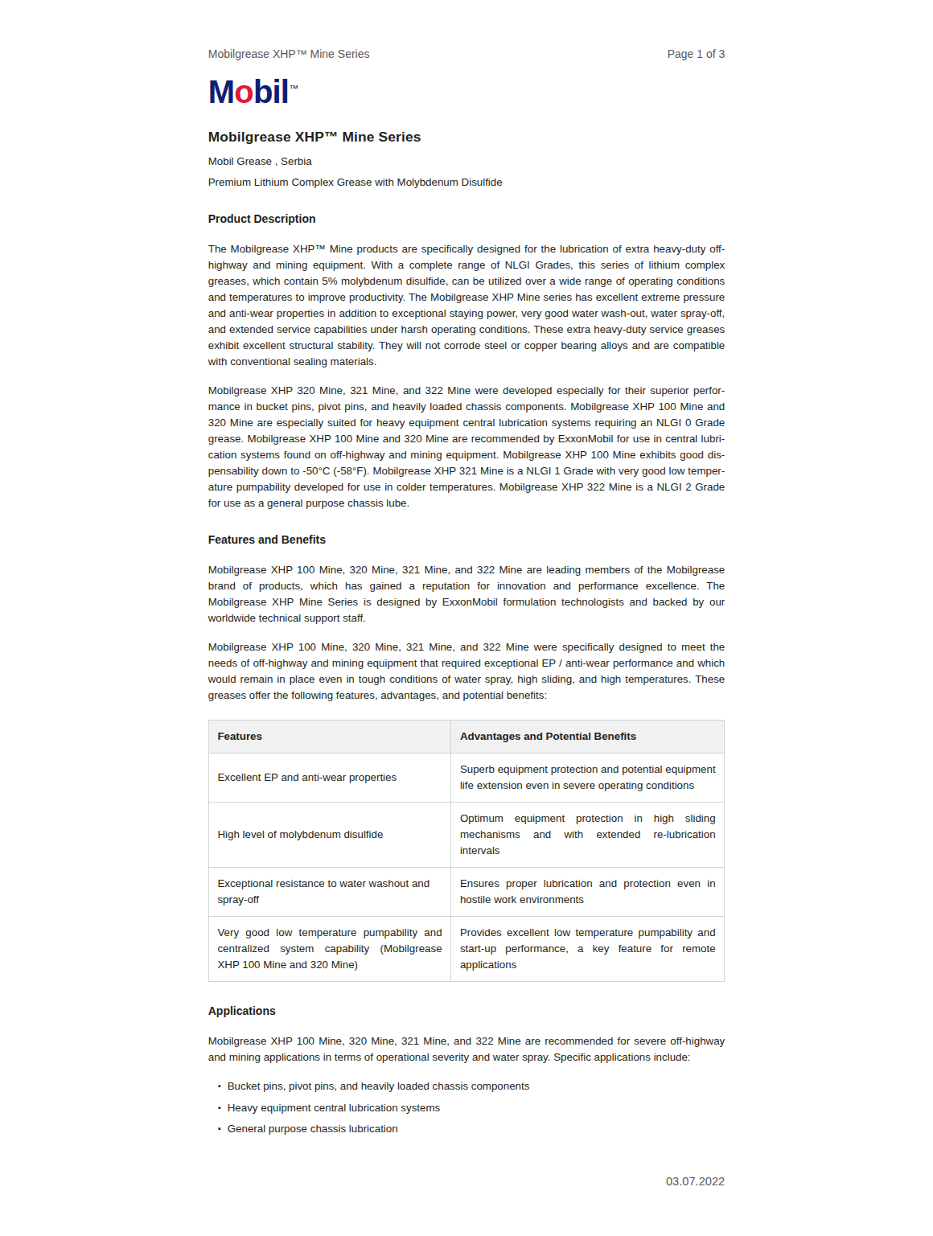Mobilgrease XHP™ Mine Series Page 1 of 3
Mobil™
Mobilgrease XHP™ Mine Series
Mobil Grease , Serbia
Premium Lithium Complex Grease with Molybdenum Disulfide
Product Description
The Mobilgrease XHP™ Mine products are specifically designed for the lubrication of extra heavy-duty off-highway and mining equipment. With a complete range of NLGI Grades, this series of lithium complex greases, which contain 5% molybdenum disulfide, can be utilized over a wide range of operating conditions and temperatures to improve productivity. The Mobilgrease XHP Mine series has excellent extreme pressure and anti-wear properties in addition to exceptional staying power, very good water wash-out, water spray-off, and extended service capabilities under harsh operating conditions. These extra heavy-duty service greases exhibit excellent structural stability. They will not corrode steel or copper bearing alloys and are compatible with conventional sealing materials.
Mobilgrease XHP 320 Mine, 321 Mine, and 322 Mine were developed especially for their superior performance in bucket pins, pivot pins, and heavily loaded chassis components. Mobilgrease XHP 100 Mine and 320 Mine are especially suited for heavy equipment central lubrication systems requiring an NLGI 0 Grade grease. Mobilgrease XHP 100 Mine and 320 Mine are recommended by ExxonMobil for use in central lubrication systems found on off-highway and mining equipment. Mobilgrease XHP 100 Mine exhibits good dispensability down to -50°C (-58°F). Mobilgrease XHP 321 Mine is a NLGI 1 Grade with very good low temperature pumpability developed for use in colder temperatures. Mobilgrease XHP 322 Mine is a NLGI 2 Grade for use as a general purpose chassis lube.
Features and Benefits
Mobilgrease XHP 100 Mine, 320 Mine, 321 Mine, and 322 Mine are leading members of the Mobilgrease brand of products, which has gained a reputation for innovation and performance excellence. The Mobilgrease XHP Mine Series is designed by ExxonMobil formulation technologists and backed by our worldwide technical support staff.
Mobilgrease XHP 100 Mine, 320 Mine, 321 Mine, and 322 Mine were specifically designed to meet the needs of off-highway and mining equipment that required exceptional EP / anti-wear performance and which would remain in place even in tough conditions of water spray, high sliding, and high temperatures. These greases offer the following features, advantages, and potential benefits:
| Features | Advantages and Potential Benefits |
| --- | --- |
| Excellent EP and anti-wear properties | Superb equipment protection and potential equipment life extension even in severe operating conditions |
| High level of molybdenum disulfide | Optimum equipment protection in high sliding mechanisms and with extended re-lubrication intervals |
| Exceptional resistance to water washout and spray-off | Ensures proper lubrication and protection even in hostile work environments |
| Very good low temperature pumpability and centralized system capability (Mobilgrease XHP 100 Mine and 320 Mine) | Provides excellent low temperature pumpability and start-up performance, a key feature for remote applications |
Applications
Mobilgrease XHP 100 Mine, 320 Mine, 321 Mine, and 322 Mine are recommended for severe off-highway and mining applications in terms of operational severity and water spray. Specific applications include:
Bucket pins, pivot pins, and heavily loaded chassis components
Heavy equipment central lubrication systems
General purpose chassis lubrication
03.07.2022